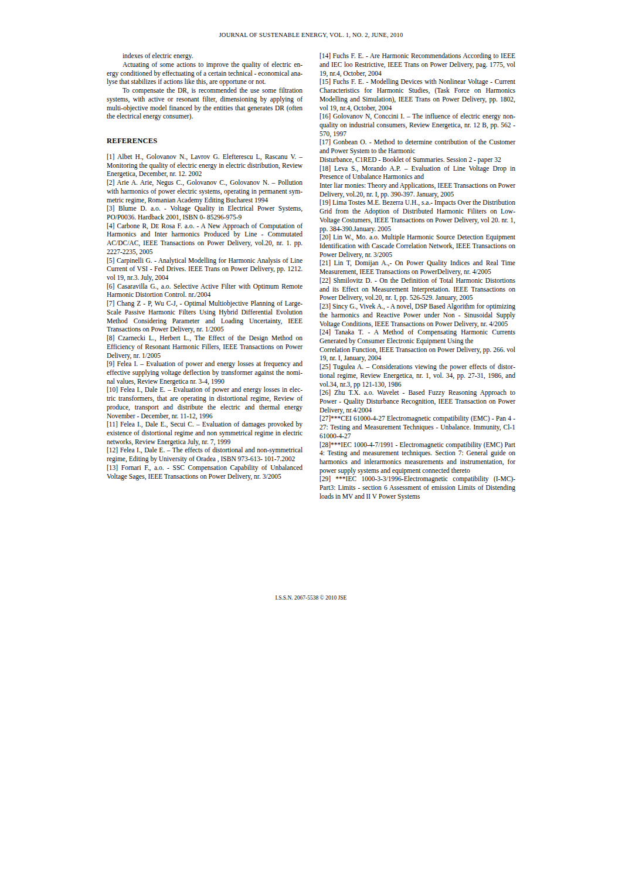JOURNAL OF SUSTENABLE ENERGY, VOL. 1, NO. 2, JUNE, 2010
indexes of electric energy.
Actuating of some actions to improve the quality of electric energy conditioned by effectuating of a certain technical - economical analyse that stabilizes if actions like this, are opportune or not.
To compensate the DR, is recommended the use some filtration systems, with active or resonant filter, dimensioning by applying of multi-objective model financed by the entities that generates DR (often the electrical energy consumer).
REFERENCES
[1] Albet H., Golovanov N., Lavrov G. Elefterescu L, Rascanu V. – Monitoring the quality of electric energy in electric distribution, Review Energetica, December, nr. 12. 2002
[2] Arie A. Arie, Negus C., Golovanov C., Golovanov N. – Pollution with harmonics of power electric systems, operating in permanent symmetric regime, Romanian Academy Editing Bucharest 1994
[3] Blume D. a.o. - Voltage Quality in Electrical Power Systems, PO/P0036. Hardback 2001, ISBN 0- 85296-975-9
[4] Carbone R, DE Rosa F. a.o. - A New Approach of Computation of Harmonics and Inter harmonics Produced by Line - Commutated AC/DC/AC, IEEE Transactions on Power Delivery, vol.20, nr. 1. pp. 2227-2235, 2005
[5] Carpinelli G. - Analytical Modelling for Harmonic Analysis of Line Current of VSI - Fed Drives. IEEE Trans on Power Delivery, pp. 1212. vol 19, nr.3. July, 2004
[6] Casaravilla G., a.o. Selective Active Filter with Optimum Remote Harmonic Distortion Control. nr./2004
[7] Chang Z - P, Wu C-J, - Optimal Multiobjective Planning of Large-Scale Passive Harmonic Filters Using Hybrid Differential Evolution Method Considering Parameter and Loading Uncertainty, IEEE Transactions on Power Delivery, nr. 1/2005
[8] Czarnecki L., Herbert L., The Effect of the Design Method on Efficiency of Resonant Harmonic Fillers, IEEE Transactions on Power Delivery, nr. 1/2005
[9] Felea I. – Evaluation of power and energy losses at frequency and effective supplying voltage deflection by transformer against the nominal values, Review Energetica nr. 3-4, 1990
[10] Felea I., Dale E. – Evaluation of power and energy losses in electric transformers, that are operating in distortional regime, Review of produce, transport and distribute the electric and thermal energy November - December, nr. 11-12, 1996
[11] Felea I., Dale E., Secui C. – Evaluation of damages provoked by existence of distortional regime and non symmetrical regime in electric networks, Review Energetica July, nr. 7, 1999
[12] Felea I., Dale E. – The effects of distortional and non-symmetrical regime, Editing by University of Oradea , ISBN 973-613- 101-7.2002
[13] Fornari F., a.o. - SSC Compensation Capability of Unbalanced Voltage Sages, IEEE Transactions on Power Delivery, nr. 3/2005
[14] Fuchs F. E. - Are Harmonic Recommendations According to IEEE and IEC loo Restrictive, IEEE Trans on Power Delivery, pag. 1775, vol 19, nr.4, October, 2004
[15] Fuchs F. E. - Modelling Devices with Nonlinear Voltage - Current Characteristics for Harmonic Studies, (Task Force on Harmonics Modelling and Simulation), IEEE Trans on Power Delivery, pp. 1802, vol 19, nr.4, October, 2004
[16] Golovanov N, Conccini I. – The influence of electric energy non-quality on industrial consumers, Review Energetica, nr. 12 B, pp. 562 - 570, 1997
[17] Gonbean O. - Method to determine contribution of the Customer and Power System to the Harmonic
Disturbance, C1RED - Booklet of Summaries. Session 2 - paper 32
[18] Leva S., Morando A.P. – Evaluation of Line Voltage Drop in Presence of Unbalance Harmonics and
Inter liar monies: Theory and Applications, IEEE Transactions on Power Delivery, vol.20, nr. I, pp. 390-397. January, 2005
[19] Lima Tostes M.E. Bezerra U.H., s.a.- Impacts Over the Distribution Grid from the Adoption of Distributed Harmonic Filiters on Low-Voltage Costumers, IEEE Transactions on Power Delivery, vol 20. nr. 1, pp. 384-390.January. 2005
[20] Lin W., Mo. a.o. Multiple Harmonic Source Detection Equipment Identification with Cascade Correlation Network, IEEE Transactions on Power Delivery, nr. 3/2005
[21] Lin T, Domijan A.,- On Power Quality Indices and Real Time Measurement, IEEE Transactions on PowerDelivery, nr. 4/2005
[22] Shmilovitz D. - On the Definition of Total Harmonic Distortions and its Effect on Measurement Interpretation. IEEE Transactions on Power Delivery, vol.20, nr. I, pp. 526-529. January, 2005
[23] Sincy G., Vivek A., - A novel, DSP Based Algorithm for optimizing the harmonics and Reactive Power under Non - Sinusoidal Supply Voltage Conditions, IEEE Transactions on Power Delivery, nr. 4/2005
[24] Tanaka T. - A Method of Compensating Harmonic Currents Generated by Consumer Electronic Equipment Using the
Correlation Function, IEEE Transaction on Power Delivery, pp. 266. vol 19, nr. I, January, 2004
[25] Tugulea A. – Considerations viewing the power effects of distortional regime, Review Energetica, nr. 1, vol. 34, pp. 27-31, 1986, and vol.34, nr.3, pp 121-130, 1986
[26] Zhu T.X. a.o. Wavelet - Based Fuzzy Reasoning Approach to Power - Quality Disturbance Recognition, IEEE Transaction on Power Delivery, nr.4/2004
[27]***CEI 61000-4-27 Electromagnetic compatibility (EMC) - Pan 4 - 27: Testing and Measurement Techniques - Unbalance. Immunity, Cl-1 61000-4-27
[28]***IEC 1000-4-7/1991 - Electromagnetic compatibility (EMC) Part 4: Testing and measurement techniques. Section 7: General guide on harmonics and inlerarmonics measurements and instrumentation, for power supply systems and equipment connected thereto
[29] ***IEC 1000-3-3/1996-Electromagnetic compatibility (I-MC)-Part3: Limits - section 6 Assessment of emission Limits of Distending loads in MV and II V Power Systems
I.S.S.N. 2067-5538 © 2010 JSE